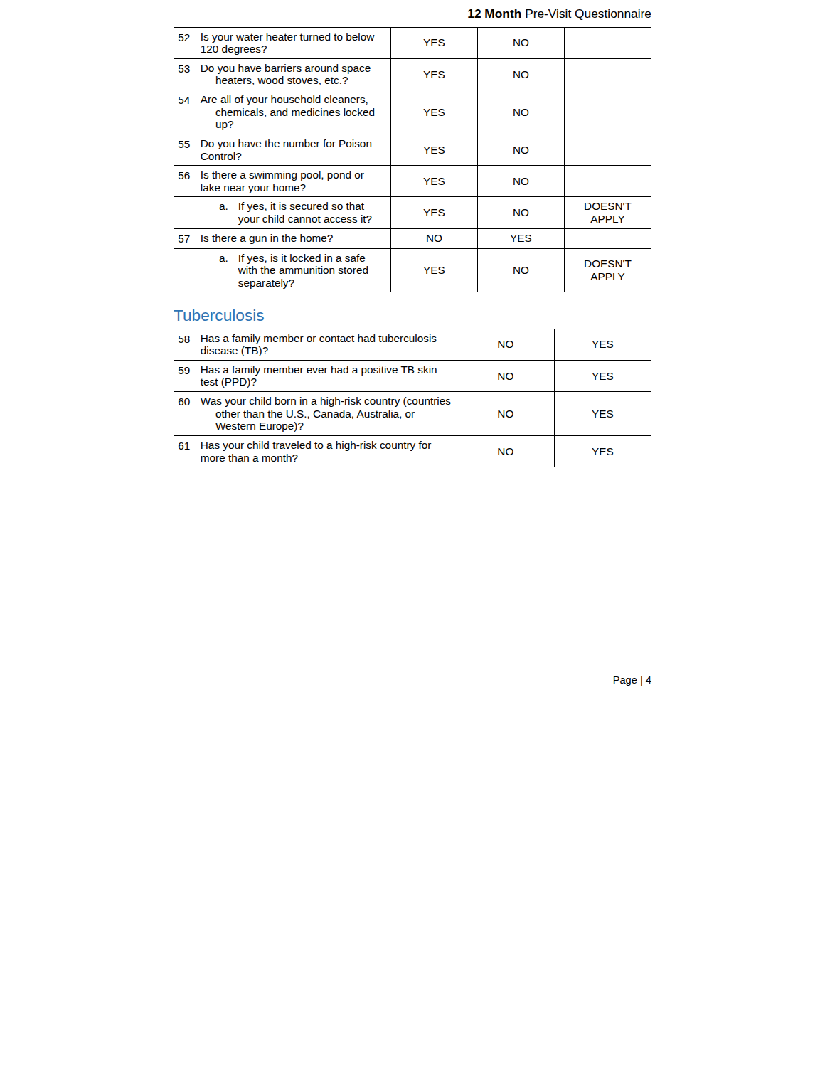12 Month Pre-Visit Questionnaire
| 52 | Is your water heater turned to below 120 degrees? | YES | NO | |
| 53 | Do you have barriers around space heaters, wood stoves, etc.? | YES | NO | |
| 54 | Are all of your household cleaners, chemicals, and medicines locked up? | YES | NO | |
| 55 | Do you have the number for Poison Control? | YES | NO | |
| 56 | Is there a swimming pool, pond or lake near your home? | YES | NO | |
| | a. If yes, it is secured so that your child cannot access it? | YES | NO | DOESN'T APPLY |
| 57 | Is there a gun in the home? | NO | YES | |
| | a. If yes, is it locked in a safe with the ammunition stored separately? | YES | NO | DOESN'T APPLY |
Tuberculosis
| 58 | Has a family member or contact had tuberculosis disease (TB)? | NO | YES |
| 59 | Has a family member ever had a positive TB skin test (PPD)? | NO | YES |
| 60 | Was your child born in a high-risk country (countries other than the U.S., Canada, Australia, or Western Europe)? | NO | YES |
| 61 | Has your child traveled to a high-risk country for more than a month? | NO | YES |
Page | 4